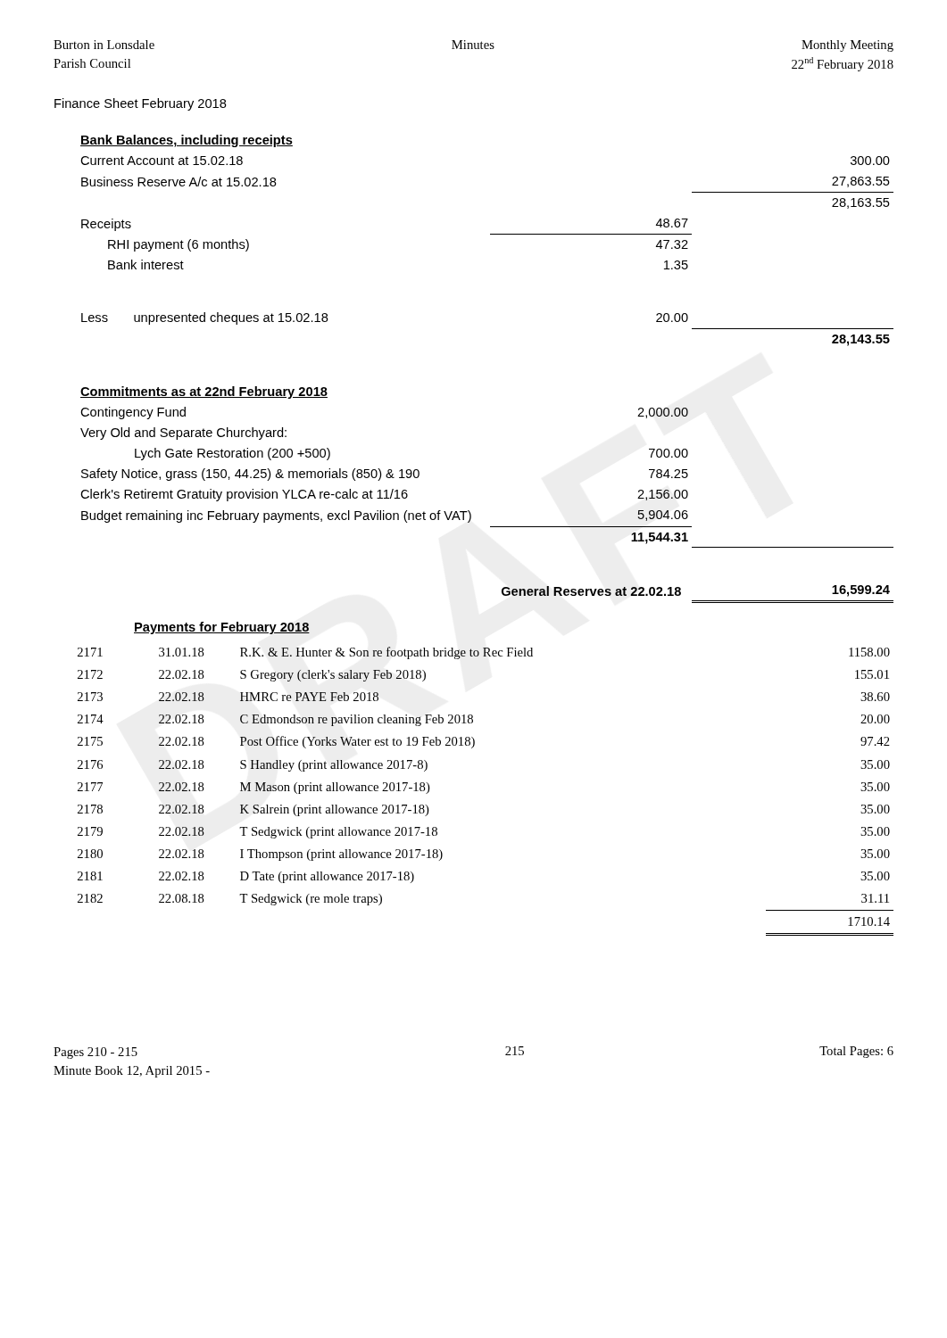DRAFT
Burton in Lonsdale
Parish Council
Minutes
Monthly Meeting
22nd February 2018
Finance Sheet February 2018
| Bank Balances, including receipts | | |
| Current Account at 15.02.18 | | 300.00 |
| Business Reserve A/c at 15.02.18 | | 27,863.55 |
| | | 28,163.55 |
| Receipts | 48.67 | |
| RHI payment (6 months) | 47.32 | |
| Bank interest | 1.35 | |
| Less unpresented cheques at 15.02.18 | 20.00 | |
| | | 28,143.55 |
| Commitments as at 22nd February 2018 | | |
| Contingency Fund | 2,000.00 | |
| Very Old and Separate Churchyard: | | |
| Lych Gate Restoration (200 +500) | 700.00 | |
| Safety Notice, grass (150, 44.25) & memorials (850) & 190 | 784.25 | |
| Clerk's Retiremt Gratuity provision YLCA re-calc at 11/16 | 2,156.00 | |
| Budget remaining inc February payments, excl Pavilion (net of VAT) | 5,904.06 | |
| | 11,544.31 | |
| | General Reserves at 22.02.18 | 16,599.24 |
Payments for February 2018
| 2171 | 31.01.18 | R.K. & E. Hunter & Son re footpath bridge to Rec Field | 1158.00 |
| 2172 | 22.02.18 | S Gregory (clerk's salary Feb 2018) | 155.01 |
| 2173 | 22.02.18 | HMRC re PAYE Feb 2018 | 38.60 |
| 2174 | 22.02.18 | C Edmondson re pavilion cleaning Feb 2018 | 20.00 |
| 2175 | 22.02.18 | Post Office (Yorks Water est to 19 Feb 2018) | 97.42 |
| 2176 | 22.02.18 | S Handley (print allowance 2017-8) | 35.00 |
| 2177 | 22.02.18 | M Mason (print allowance 2017-18) | 35.00 |
| 2178 | 22.02.18 | K Salrein (print allowance 2017-18) | 35.00 |
| 2179 | 22.02.18 | T Sedgwick (print allowance 2017-18 | 35.00 |
| 2180 | 22.02.18 | I Thompson (print allowance 2017-18) | 35.00 |
| 2181 | 22.02.18 | D Tate (print allowance 2017-18) | 35.00 |
| 2182 | 22.08.18 | T Sedgwick (re mole traps) | 31.11 |
| | | | 1710.14 |
Pages 210 - 215
Minute Book 12, April 2015 -
215
Total Pages: 6